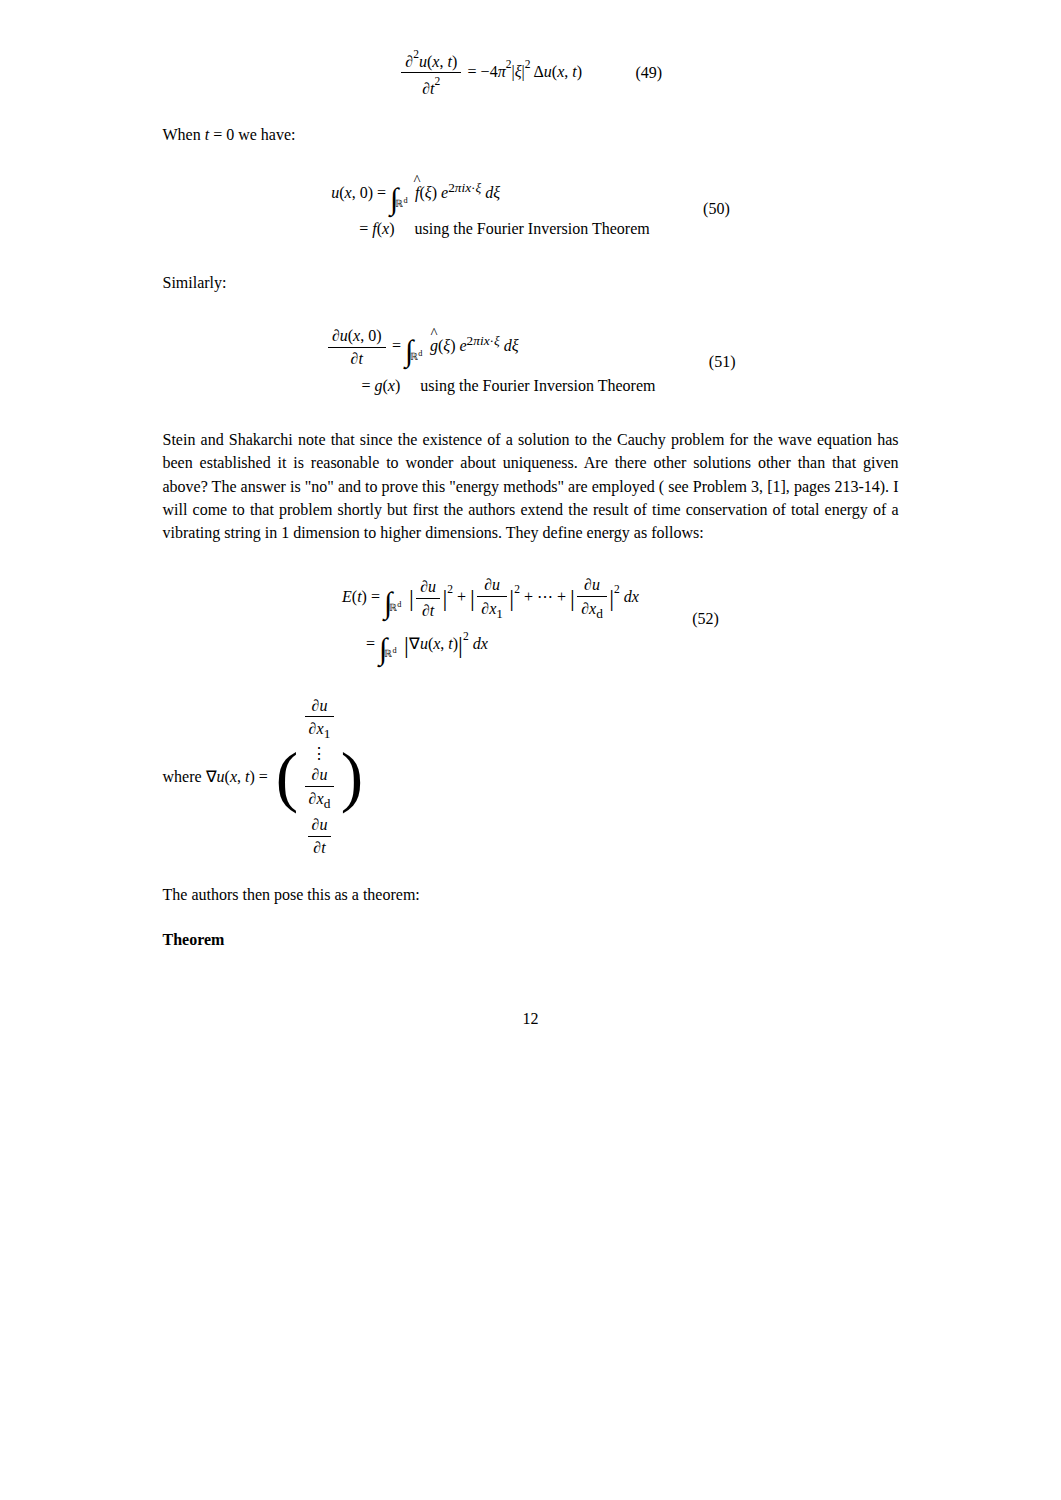∂2 u(x, t) ∂t 2 = −4π 2|ξ|2 Δu(x, t)
(49)
When t = 0 we have:
u(x, 0) = ∫ℝd f(ξ) e2πix·ξ dξ
= f(x) using the Fourier Inversion Theorem
(50)
Similarly:
∂u(x, 0) ∂t = ∫ℝd g(ξ) e2πix·ξ dξ
= g(x) using the Fourier Inversion Theorem
(51)
Stein and Shakarchi note that since the existence of a solution to the Cauchy problem for the wave equation has been established it is reasonable to wonder about uniqueness. Are there other solutions other than that given above? The answer is "no" and to prove this "energy methods" are employed ( see Problem 3, [1], pages 213-14). I will come to that problem shortly but first the authors extend the result of time conservation of total energy of a vibrating string in 1 dimension to higher dimensions. They define energy as follows:
E(t) = ∫ℝd |∂u∂t|2 + |∂u∂x1|2 + ⋯ + |∂u∂xd|2 dx
= ∫ℝd |∇u(x, t)|2 dx
(52)
where ∇u(x, t) = (
∂u∂x1
⋮
∂u∂xd
∂u∂t
)
The authors then pose this as a theorem:
Theorem
12